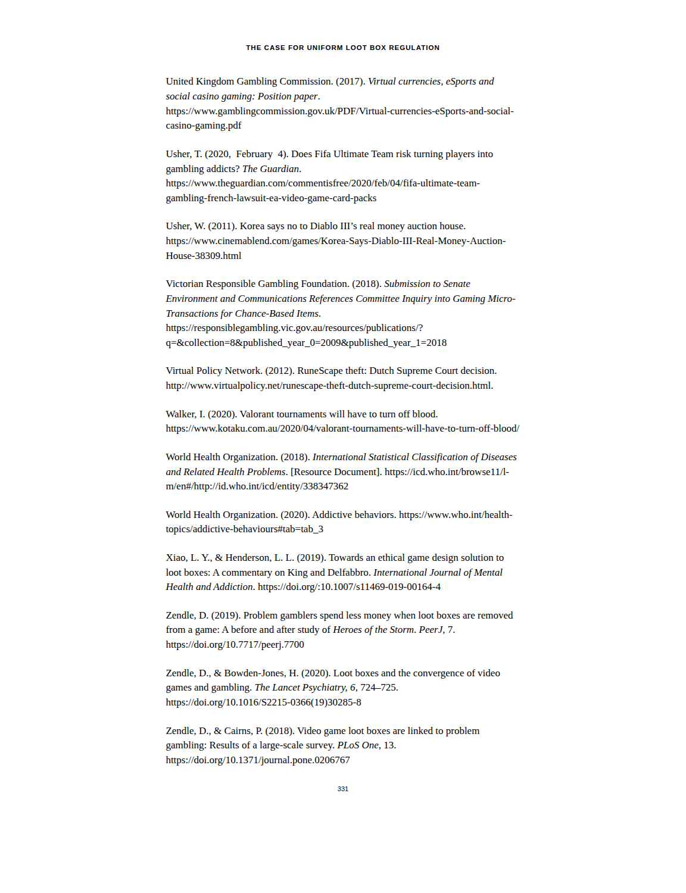The Case for Uniform Loot Box Regulation
United Kingdom Gambling Commission. (2017). Virtual currencies, eSports and social casino gaming: Position paper. https://www.gamblingcommission.gov.uk/PDF/Virtual-currencies-eSports-and-social-casino-gaming.pdf
Usher, T. (2020, February 4). Does Fifa Ultimate Team risk turning players into gambling addicts? The Guardian. https://www.theguardian.com/commentisfree/2020/feb/04/fifa-ultimate-team-gambling-french-lawsuit-ea-video-game-card-packs
Usher, W. (2011). Korea says no to Diablo III’s real money auction house. https://www.cinemablend.com/games/Korea-Says-Diablo-III-Real-Money-Auction-House-38309.html
Victorian Responsible Gambling Foundation. (2018). Submission to Senate Environment and Communications References Committee Inquiry into Gaming Micro-Transactions for Chance-Based Items. https://responsiblegambling.vic.gov.au/resources/publications/?q=&collection=8&published_year_0=2009&published_year_1=2018
Virtual Policy Network. (2012). RuneScape theft: Dutch Supreme Court decision. http://www.virtualpolicy.net/runescape-theft-dutch-supreme-court-decision.html.
Walker, I. (2020). Valorant tournaments will have to turn off blood. https://www.kotaku.com.au/2020/04/valorant-tournaments-will-have-to-turn-off-blood/
World Health Organization. (2018). International Statistical Classification of Diseases and Related Health Problems. [Resource Document]. https://icd.who.int/browse11/l-m/en#/http://id.who.int/icd/entity/338347362
World Health Organization. (2020). Addictive behaviors. https://www.who.int/health-topics/addictive-behaviours#tab=tab_3
Xiao, L. Y., & Henderson, L. L. (2019). Towards an ethical game design solution to loot boxes: A commentary on King and Delfabbro. International Journal of Mental Health and Addiction. https://doi.org/:10.1007/s11469-019-00164-4
Zendle, D. (2019). Problem gamblers spend less money when loot boxes are removed from a game: A before and after study of Heroes of the Storm. PeerJ, 7. https://doi.org/10.7717/peerj.7700
Zendle, D., & Bowden-Jones, H. (2020). Loot boxes and the convergence of video games and gambling. The Lancet Psychiatry, 6, 724–725. https://doi.org/10.1016/S2215-0366(19)30285-8
Zendle, D., & Cairns, P. (2018). Video game loot boxes are linked to problem gambling: Results of a large-scale survey. PLoS One, 13. https://doi.org/10.1371/journal.pone.0206767
331